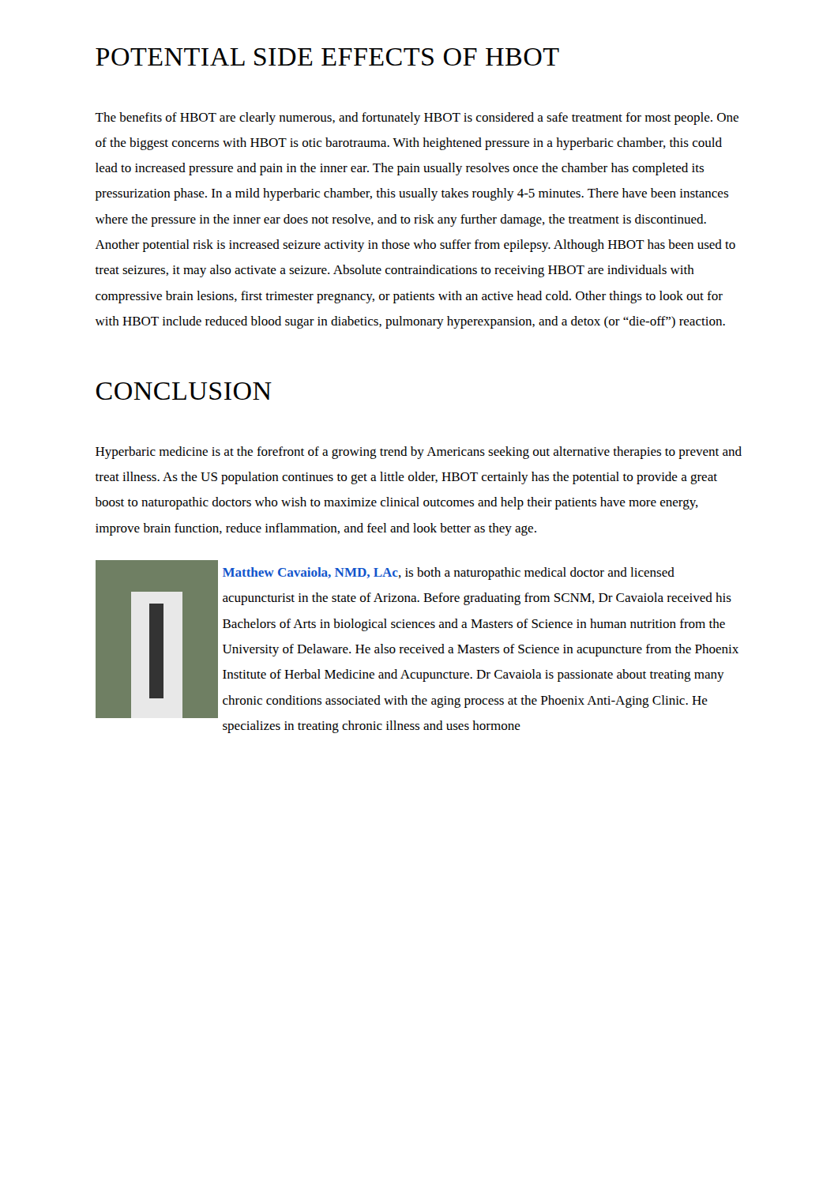POTENTIAL SIDE EFFECTS OF HBOT
The benefits of HBOT are clearly numerous, and fortunately HBOT is considered a safe treatment for most people. One of the biggest concerns with HBOT is otic barotrauma. With heightened pressure in a hyperbaric chamber, this could lead to increased pressure and pain in the inner ear. The pain usually resolves once the chamber has completed its pressurization phase. In a mild hyperbaric chamber, this usually takes roughly 4-5 minutes. There have been instances where the pressure in the inner ear does not resolve, and to risk any further damage, the treatment is discontinued. Another potential risk is increased seizure activity in those who suffer from epilepsy. Although HBOT has been used to treat seizures, it may also activate a seizure. Absolute contraindications to receiving HBOT are individuals with compressive brain lesions, first trimester pregnancy, or patients with an active head cold. Other things to look out for with HBOT include reduced blood sugar in diabetics, pulmonary hyperexpansion, and a detox (or “die-off”) reaction.
CONCLUSION
Hyperbaric medicine is at the forefront of a growing trend by Americans seeking out alternative therapies to prevent and treat illness. As the US population continues to get a little older, HBOT certainly has the potential to provide a great boost to naturopathic doctors who wish to maximize clinical outcomes and help their patients have more energy, improve brain function, reduce inflammation, and feel and look better as they age.
Matthew Cavaiola, NMD, LAc, is both a naturopathic medical doctor and licensed acupuncturist in the state of Arizona. Before graduating from SCNM, Dr Cavaiola received his Bachelors of Arts in biological sciences and a Masters of Science in human nutrition from the University of Delaware. He also received a Masters of Science in acupuncture from the Phoenix Institute of Herbal Medicine and Acupuncture. Dr Cavaiola is passionate about treating many chronic conditions associated with the aging process at the Phoenix Anti-Aging Clinic. He specializes in treating chronic illness and uses hormone